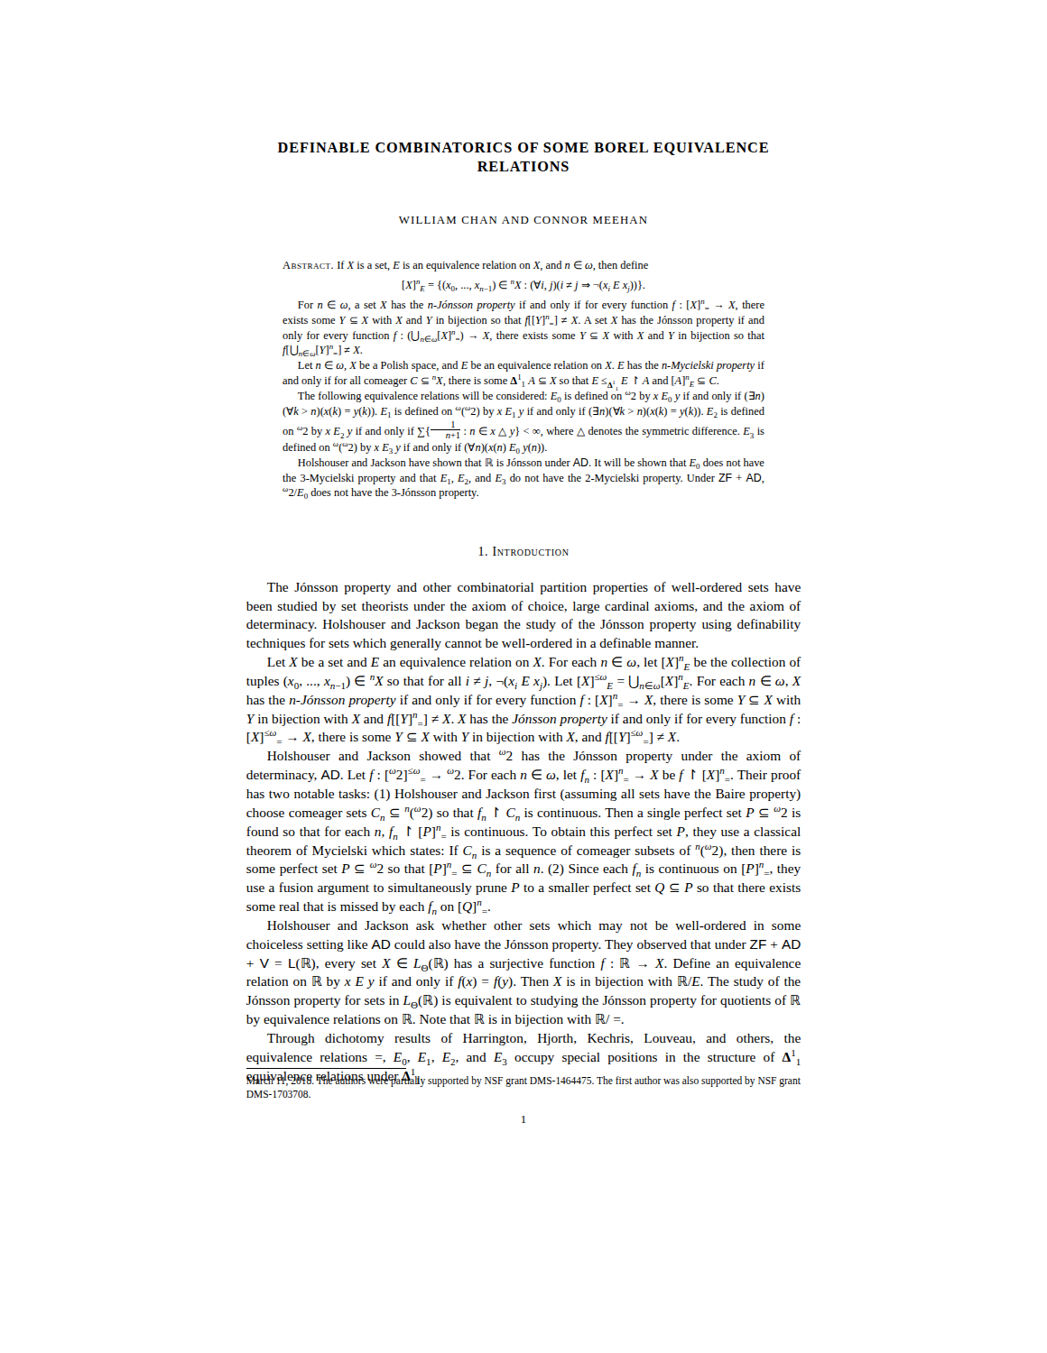DEFINABLE COMBINATORICS OF SOME BOREL EQUIVALENCE RELATIONS
WILLIAM CHAN AND CONNOR MEEHAN
Abstract. If X is a set, E is an equivalence relation on X, and n ∈ ω, then define
[X]nE = {(x0, ..., xn−1) ∈ nX : (∀i, j)(i ≠ j ⇒ ¬(xi E xj))}.
For n ∈ ω, a set X has the n-Jónsson property if and only if for every function f : [X]n= → X, there exists some Y ⊆ X with X and Y in bijection so that f[[Y]n=] ≠ X. A set X has the Jónsson property if and only for every function f : (⋃n∈ω[X]n=) → X, there exists some Y ⊆ X with X and Y in bijection so that f[⋃n∈ω[Y]n=] ≠ X.
Let n ∈ ω, X be a Polish space, and E be an equivalence relation on X. E has the n-Mycielski property if and only if for all comeager C ⊆ nX, there is some Δ11 A ⊆ X so that E ≤Δ11 E ↾ A and [A]nE ⊆ C.
The following equivalence relations will be considered: E0 is defined on ω2 by x E0 y if and only if (∃n)(∀k > n)(x(k) = y(k)). E1 is defined on ω(ω2) by x E1 y if and only if (∃n)(∀k > n)(x(k) = y(k)). E2 is defined on ω2 by x E2 y if and only if ∑{1 n+1 : n ∈ x △ y} < ∞, where △ denotes the symmetric difference. E3 is defined on ω(ω2) by x E3 y if and only if (∀n)(x(n) E0 y(n)).
Holshouser and Jackson have shown that ℝ is Jónsson under AD. It will be shown that E0 does not have the 3-Mycielski property and that E1, E2, and E3 do not have the 2-Mycielski property. Under ZF + AD, ω2/E0 does not have the 3-Jónsson property.
1. Introduction
The Jónsson property and other combinatorial partition properties of well-ordered sets have been studied by set theorists under the axiom of choice, large cardinal axioms, and the axiom of determinacy. Holshouser and Jackson began the study of the Jónsson property using definability techniques for sets which generally cannot be well-ordered in a definable manner.
Let X be a set and E an equivalence relation on X. For each n ∈ ω, let [X]nE be the collection of tuples (x0, ..., xn−1) ∈ nX so that for all i ≠ j, ¬(xi E xj). Let [X]≤ωE = ⋃n∈ω[X]nE. For each n ∈ ω, X has the n-Jónsson property if and only if for every function f : [X]n= → X, there is some Y ⊆ X with Y in bijection with X and f[[Y]n=] ≠ X. X has the Jónsson property if and only if for every function f : [X]≤ω= → X, there is some Y ⊆ X with Y in bijection with X, and f[[Y]≤ω=] ≠ X.
Holshouser and Jackson showed that ω2 has the Jónsson property under the axiom of determinacy, AD. Let f : [ω2]≤ω= → ω2. For each n ∈ ω, let fn : [X]n= → X be f ↾ [X]n=. Their proof has two notable tasks: (1) Holshouser and Jackson first (assuming all sets have the Baire property) choose comeager sets Cn ⊆ n(ω2) so that fn ↾ Cn is continuous. Then a single perfect set P ⊆ ω2 is found so that for each n, fn ↾ [P]n= is continuous. To obtain this perfect set P, they use a classical theorem of Mycielski which states: If Cn is a sequence of comeager subsets of n(ω2), then there is some perfect set P ⊆ ω2 so that [P]n= ⊆ Cn for all n. (2) Since each fn is continuous on [P]n=, they use a fusion argument to simultaneously prune P to a smaller perfect set Q ⊆ P so that there exists some real that is missed by each fn on [Q]n=.
Holshouser and Jackson ask whether other sets which may not be well-ordered in some choiceless setting like AD could also have the Jónsson property. They observed that under ZF + AD + V = L(ℝ), every set X ∈ LΘ(ℝ) has a surjective function f : ℝ → X. Define an equivalence relation on ℝ by x E y if and only if f(x) = f(y). Then X is in bijection with ℝ/E. The study of the Jónsson property for sets in LΘ(ℝ) is equivalent to studying the Jónsson property for quotients of ℝ by equivalence relations on ℝ. Note that ℝ is in bijection with ℝ/ =.
Through dichotomy results of Harrington, Hjorth, Kechris, Louveau, and others, the equivalence relations =, E0, E1, E2, and E3 occupy special positions in the structure of Δ11 equivalence relations under Δ11
March 11, 2018. The authors were partially supported by NSF grant DMS-1464475. The first author was also supported by NSF grant DMS-1703708.
1